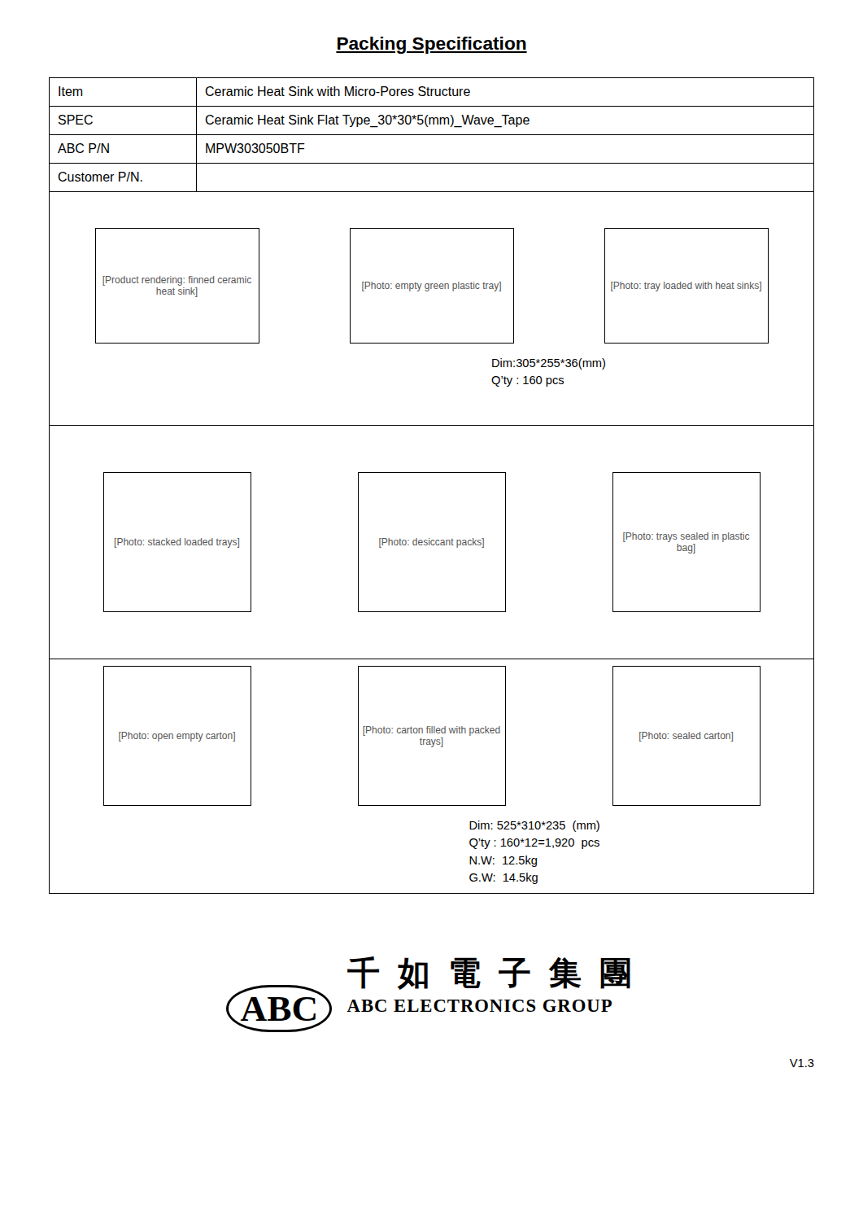Packing Specification
| Item | Ceramic Heat Sink with Micro-Pores Structure |
| SPEC | Ceramic Heat Sink Flat Type_30*30*5(mm)_Wave_Tape |
| ABC P/N | MPW303050BTF |
| Customer P/N. | |
| [Product rendering: finned ceramic heat sink] [Photo: empty green plastic tray] [Photo: tray loaded with heat sinks] Dim:305*255*36(mm) Q’ty : 160 pcs |
| [Photo: stacked loaded trays] [Photo: desiccant packs] [Photo: trays sealed in plastic bag] |
| [Photo: open empty carton] [Photo: carton filled with packed trays] [Photo: sealed carton] Dim: 525*310*235 (mm) Q’ty : 160*12=1,920 pcs N.W: 12.5kg G.W: 14.5kg |
ABC 千 如 電 子 集 團
ABC ELECTRONICS GROUP
V1.3